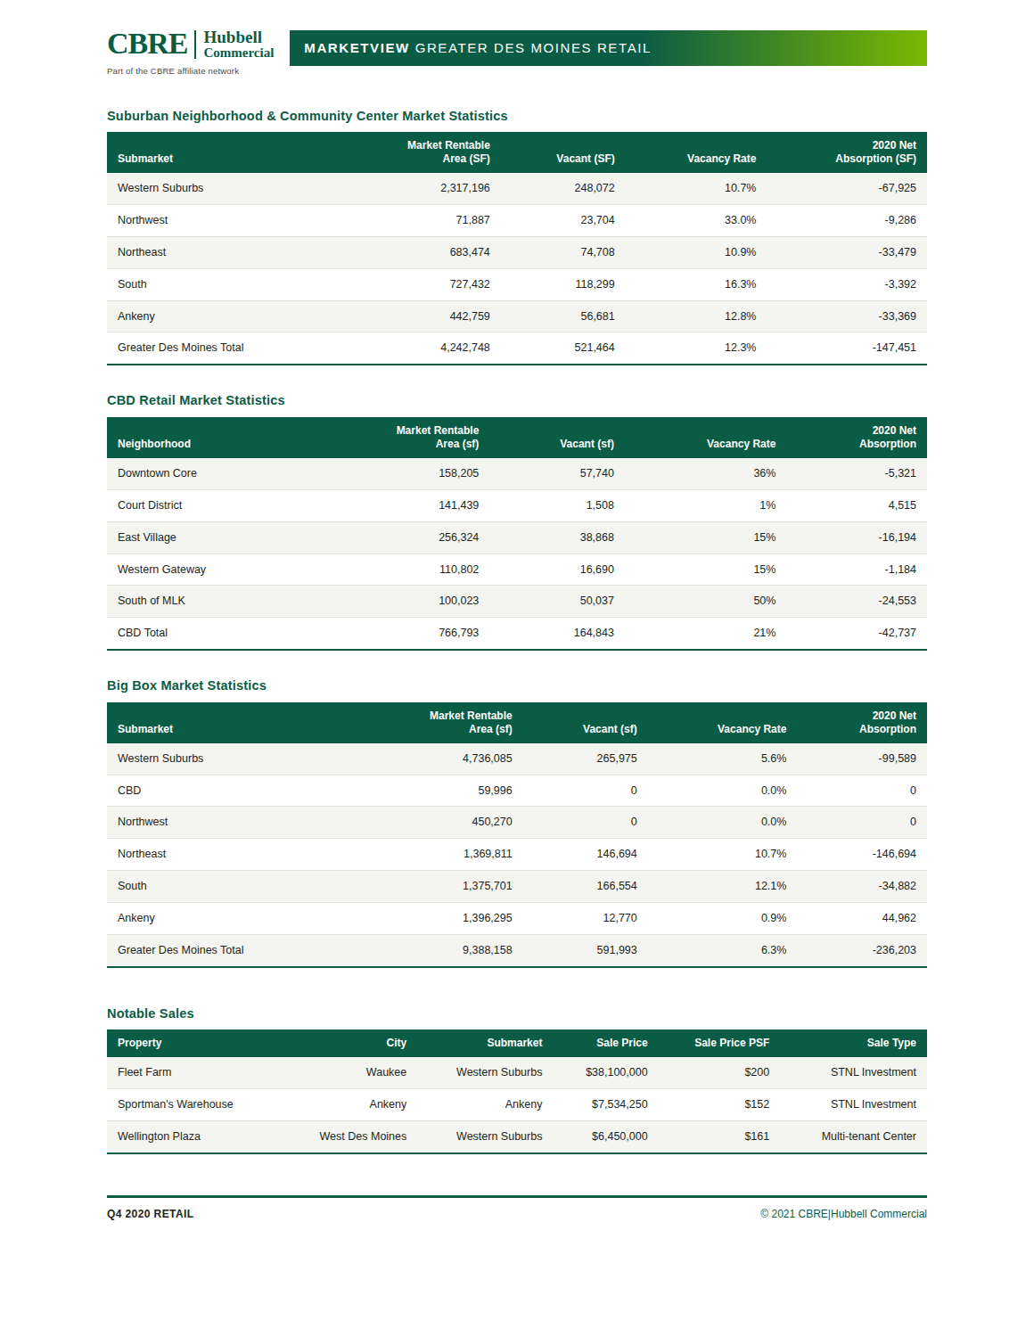CBRE
Hubbell
Commercial
Part of the CBRE affiliate network
MARKETVIEW GREATER DES MOINES RETAIL
Suburban Neighborhood & Community Center Market Statistics
| Submarket | Market Rentable Area (SF) | Vacant (SF) | Vacancy Rate | 2020 Net Absorption (SF) |
| --- | --- | --- | --- | --- |
| Western Suburbs | 2,317,196 | 248,072 | 10.7% | -67,925 |
| Northwest | 71,887 | 23,704 | 33.0% | -9,286 |
| Northeast | 683,474 | 74,708 | 10.9% | -33,479 |
| South | 727,432 | 118,299 | 16.3% | -3,392 |
| Ankeny | 442,759 | 56,681 | 12.8% | -33,369 |
| Greater Des Moines Total | 4,242,748 | 521,464 | 12.3% | -147,451 |
CBD Retail Market Statistics
| Neighborhood | Market Rentable Area (sf) | Vacant (sf) | Vacancy Rate | 2020 Net Absorption |
| --- | --- | --- | --- | --- |
| Downtown Core | 158,205 | 57,740 | 36% | -5,321 |
| Court District | 141,439 | 1,508 | 1% | 4,515 |
| East Village | 256,324 | 38,868 | 15% | -16,194 |
| Western Gateway | 110,802 | 16,690 | 15% | -1,184 |
| South of MLK | 100,023 | 50,037 | 50% | -24,553 |
| CBD Total | 766,793 | 164,843 | 21% | -42,737 |
Big Box Market Statistics
| Submarket | Market Rentable Area (sf) | Vacant (sf) | Vacancy Rate | 2020 Net Absorption |
| --- | --- | --- | --- | --- |
| Western Suburbs | 4,736,085 | 265,975 | 5.6% | -99,589 |
| CBD | 59,996 | 0 | 0.0% | 0 |
| Northwest | 450,270 | 0 | 0.0% | 0 |
| Northeast | 1,369,811 | 146,694 | 10.7% | -146,694 |
| South | 1,375,701 | 166,554 | 12.1% | -34,882 |
| Ankeny | 1,396,295 | 12,770 | 0.9% | 44,962 |
| Greater Des Moines Total | 9,388,158 | 591,993 | 6.3% | -236,203 |
Notable Sales
| Property | City | Submarket | Sale Price | Sale Price PSF | Sale Type |
| --- | --- | --- | --- | --- | --- |
| Fleet Farm | Waukee | Western Suburbs | $38,100,000 | $200 | STNL Investment |
| Sportman's Warehouse | Ankeny | Ankeny | $7,534,250 | $152 | STNL Investment |
| Wellington Plaza | West Des Moines | Western Suburbs | $6,450,000 | $161 | Multi-tenant Center |
Q4 2020 RETAIL
© 2021 CBRE|Hubbell Commercial